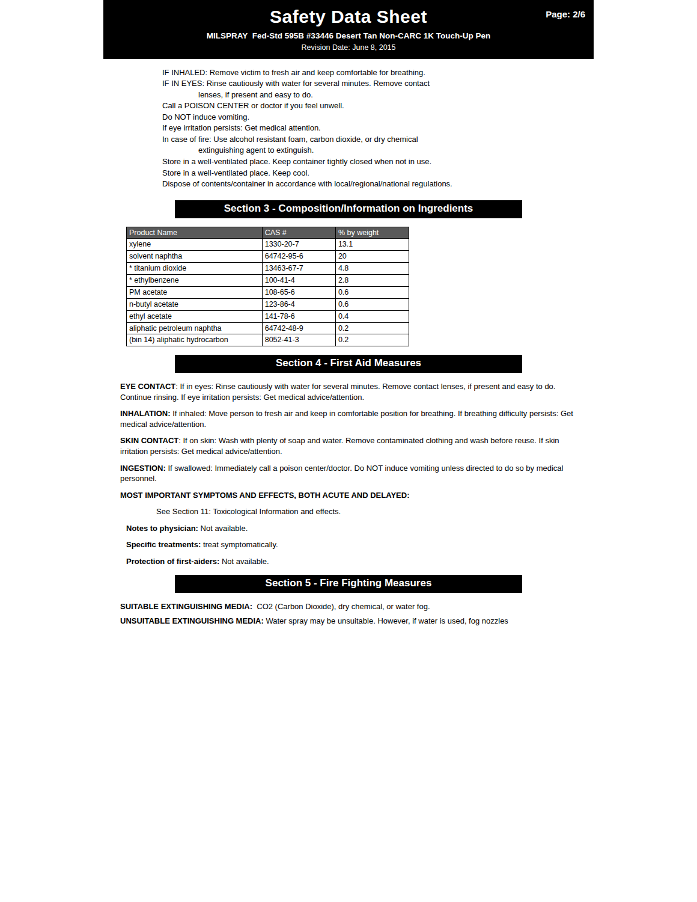Page: 2/6
Safety Data Sheet
MILSPRAY Fed-Std 595B #33446 Desert Tan Non-CARC 1K Touch-Up Pen
Revision Date: June 8, 2015
IF INHALED: Remove victim to fresh air and keep comfortable for breathing.
IF IN EYES: Rinse cautiously with water for several minutes. Remove contact
lenses, if present and easy to do.
Call a POISON CENTER or doctor if you feel unwell.
Do NOT induce vomiting.
If eye irritation persists: Get medical attention.
In case of fire: Use alcohol resistant foam, carbon dioxide, or dry chemical
extinguishing agent to extinguish.
Store in a well-ventilated place. Keep container tightly closed when not in use.
Store in a well-ventilated place. Keep cool.
Dispose of contents/container in accordance with local/regional/national regulations.
Section 3 - Composition/Information on Ingredients
| Product Name | CAS # | % by weight |
| --- | --- | --- |
| xylene | 1330-20-7 | 13.1 |
| solvent naphtha | 64742-95-6 | 20 |
| * titanium dioxide | 13463-67-7 | 4.8 |
| * ethylbenzene | 100-41-4 | 2.8 |
| PM acetate | 108-65-6 | 0.6 |
| n-butyl acetate | 123-86-4 | 0.6 |
| ethyl acetate | 141-78-6 | 0.4 |
| aliphatic petroleum naphtha | 64742-48-9 | 0.2 |
| (bin 14) aliphatic hydrocarbon | 8052-41-3 | 0.2 |
Section 4 - First Aid Measures
EYE CONTACT: If in eyes: Rinse cautiously with water for several minutes. Remove contact lenses, if present and easy to do. Continue rinsing. If eye irritation persists: Get medical advice/attention.
INHALATION: If inhaled: Move person to fresh air and keep in comfortable position for breathing. If breathing difficulty persists: Get medical advice/attention.
SKIN CONTACT: If on skin: Wash with plenty of soap and water. Remove contaminated clothing and wash before reuse. If skin irritation persists: Get medical advice/attention.
INGESTION: If swallowed: Immediately call a poison center/doctor. Do NOT induce vomiting unless directed to do so by medical personnel.
MOST IMPORTANT SYMPTOMS AND EFFECTS, BOTH ACUTE AND DELAYED:
See Section 11: Toxicological Information and effects.
Notes to physician: Not available.
Specific treatments: treat symptomatically.
Protection of first-aiders: Not available.
Section 5 - Fire Fighting Measures
SUITABLE EXTINGUISHING MEDIA: CO2 (Carbon Dioxide), dry chemical, or water fog.
UNSUITABLE EXTINGUISHING MEDIA: Water spray may be unsuitable. However, if water is used, fog nozzles